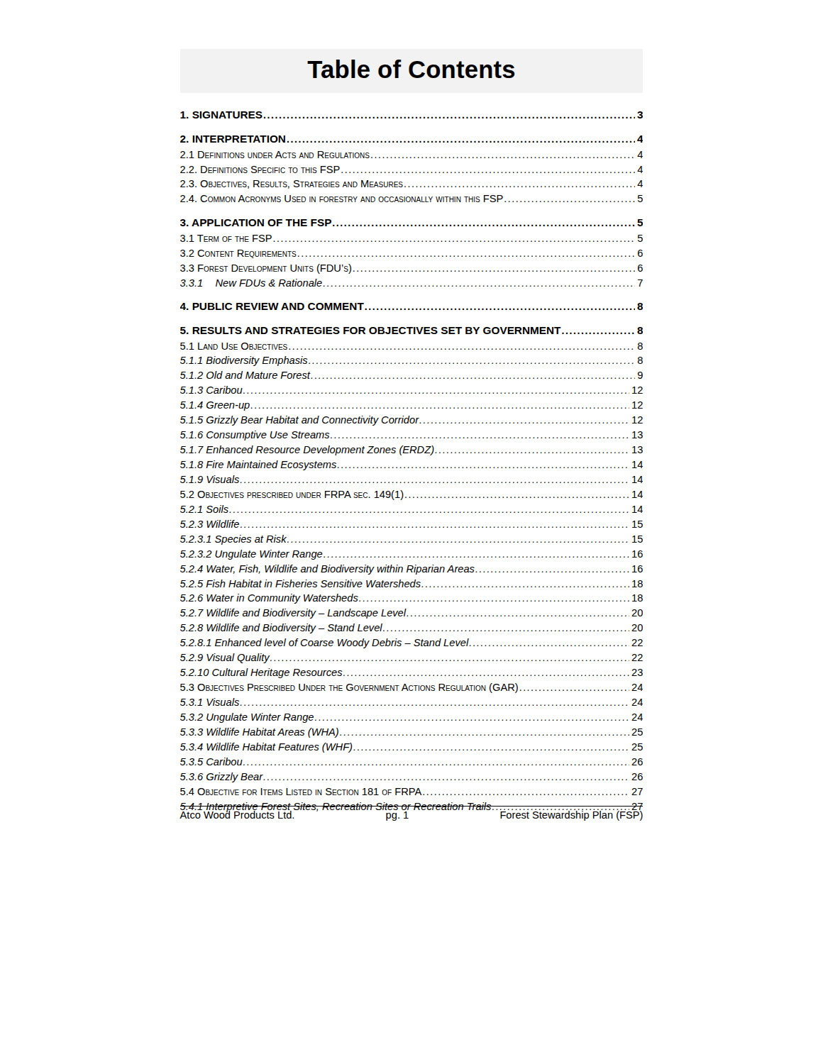Table of Contents
1. SIGNATURES........................................................................................................................................... 3
2. INTERPRETATION..................................................................................................................................... 4
2.1 Definitions under Acts and Regulations................................................................................................. 4
2.2. Definitions Specific to this FSP......................................................................................................... 4
2.3. Objectives, Results, Strategies and Measures......................................................................................... 4
2.4. Common Acronyms Used in forestry and occasionally within this FSP..................................................... 5
3. APPLICATION OF THE FSP....................................................................................................................... 5
3.1 Term of the FSP............................................................................................................................. 5
3.2 Content Requirements.................................................................................................................. 6
3.3 Forest Development Units (FDU’s)..................................................................................................... 6
3.3.1 New FDUs & Rationale............................................................................................................. 7
4. PUBLIC REVIEW AND COMMENT............................................................................................................. 8
5. RESULTS AND STRATEGIES FOR OBJECTIVES SET BY GOVERNMENT......................................................... 8
5.1 Land Use Objectives..................................................................................................................... 8
5.1.1 Biodiversity Emphasis.............................................................................................................. 8
5.1.2 Old and Mature Forest............................................................................................................. 9
5.1.3 Caribou................................................................................................................................. 12
5.1.4 Green-up.............................................................................................................................. 12
5.1.5 Grizzly Bear Habitat and Connectivity Corridor......................................................................... 12
5.1.6 Consumptive Use Streams....................................................................................................... 13
5.1.7 Enhanced Resource Development Zones (ERDZ)....................................................................... 13
5.1.8 Fire Maintained Ecosystems.................................................................................................... 14
5.1.9 Visuals.................................................................................................................................. 14
5.2 Objectives prescribed under FRPA sec. 149(1)....................................................................................... 14
5.2.1 Soils..................................................................................................................................... 14
5.2.3 Wildlife................................................................................................................................. 15
5.2.3.1 Species at Risk.................................................................................................................. 15
5.2.3.2 Ungulate Winter Range.................................................................................................... 16
5.2.4 Water, Fish, Wildlife and Biodiversity within Riparian Areas.................................................... 16
5.2.5 Fish Habitat in Fisheries Sensitive Watersheds......................................................................... 18
5.2.6 Water in Community Watersheds........................................................................................... 18
5.2.7 Wildlife and Biodiversity – Landscape Level.............................................................................. 20
5.2.8 Wildlife and Biodiversity – Stand Level..................................................................................... 20
5.2.8.1 Enhanced level of Coarse Woody Debris – Stand Level............................................................ 22
5.2.9 Visual Quality....................................................................................................................... 22
5.2.10 Cultural Heritage Resources................................................................................................. 23
5.3 Objectives Prescribed Under the Government Actions Regulation (GAR)................................................ 24
5.3.1 Visuals.................................................................................................................................. 24
5.3.2 Ungulate Winter Range......................................................................................................... 24
5.3.3 Wildlife Habitat Areas (WHA).................................................................................................. 25
5.3.4 Wildlife Habitat Features (WHF).............................................................................................. 25
5.3.5 Caribou................................................................................................................................. 26
5.3.6 Grizzly Bear.......................................................................................................................... 26
5.4 Objective for Items Listed in Section 181 of FRPA.................................................................................. 27
5.4.1 Interpretive Forest Sites, Recreation Sites or Recreation Trails.................................................. 27
Atco Wood Products Ltd. pg. 1 Forest Stewardship Plan (FSP)